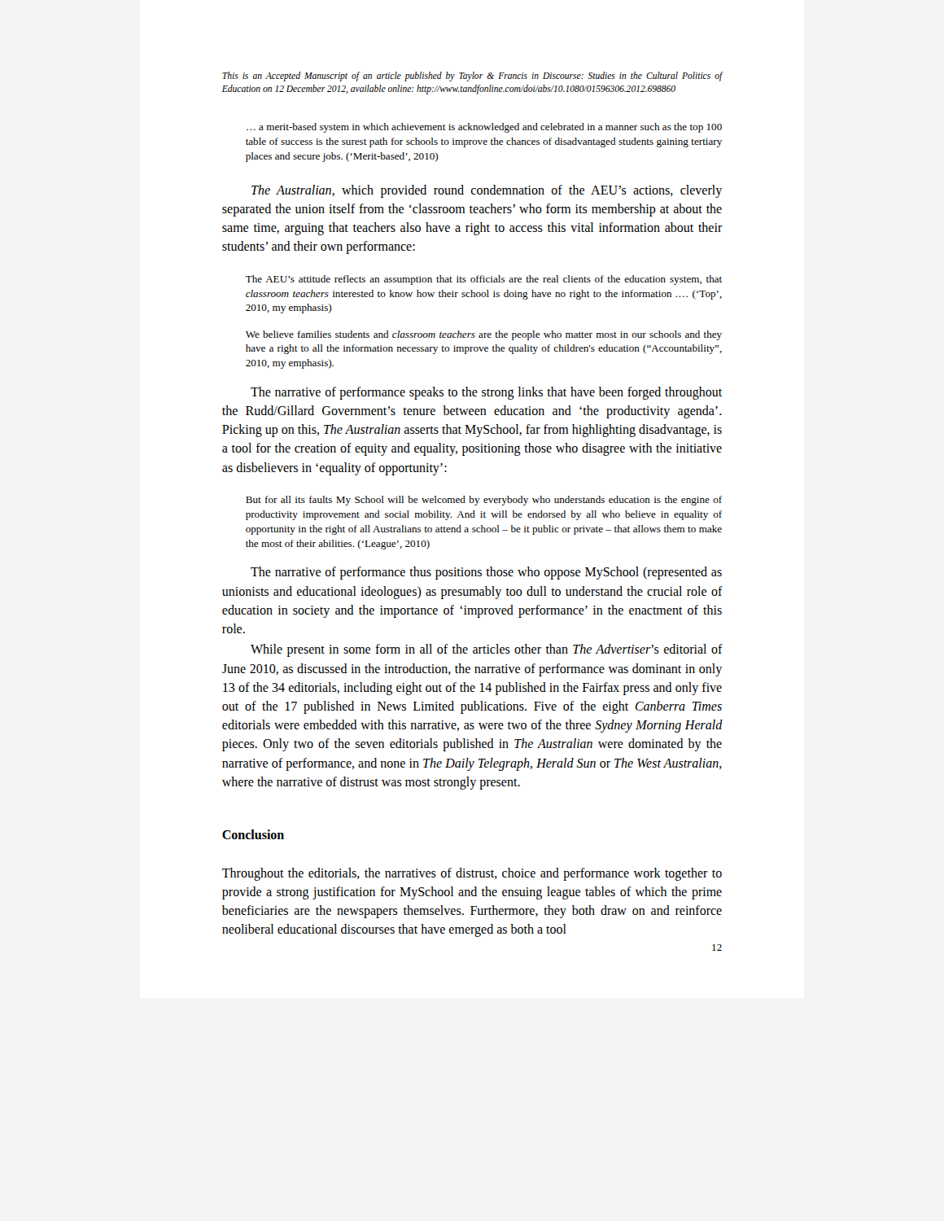This is an Accepted Manuscript of an article published by Taylor & Francis in Discourse: Studies in the Cultural Politics of Education on 12 December 2012, available online: http://www.tandfonline.com/doi/abs/10.1080/01596306.2012.698860
… a merit-based system in which achievement is acknowledged and celebrated in a manner such as the top 100 table of success is the surest path for schools to improve the chances of disadvantaged students gaining tertiary places and secure jobs. (‘Merit-based’, 2010)
The Australian, which provided round condemnation of the AEU’s actions, cleverly separated the union itself from the ‘classroom teachers’ who form its membership at about the same time, arguing that teachers also have a right to access this vital information about their students’ and their own performance:
The AEU’s attitude reflects an assumption that its officials are the real clients of the education system, that classroom teachers interested to know how their school is doing have no right to the information .… (‘Top’, 2010, my emphasis)
We believe families students and classroom teachers are the people who matter most in our schools and they have a right to all the information necessary to improve the quality of children's education (“Accountability”, 2010, my emphasis).
The narrative of performance speaks to the strong links that have been forged throughout the Rudd/Gillard Government’s tenure between education and ‘the productivity agenda’. Picking up on this, The Australian asserts that MySchool, far from highlighting disadvantage, is a tool for the creation of equity and equality, positioning those who disagree with the initiative as disbelievers in ‘equality of opportunity’:
But for all its faults My School will be welcomed by everybody who understands education is the engine of productivity improvement and social mobility. And it will be endorsed by all who believe in equality of opportunity in the right of all Australians to attend a school – be it public or private – that allows them to make the most of their abilities. (‘League’, 2010)
The narrative of performance thus positions those who oppose MySchool (represented as unionists and educational ideologues) as presumably too dull to understand the crucial role of education in society and the importance of ‘improved performance’ in the enactment of this role.
While present in some form in all of the articles other than The Advertiser’s editorial of June 2010, as discussed in the introduction, the narrative of performance was dominant in only 13 of the 34 editorials, including eight out of the 14 published in the Fairfax press and only five out of the 17 published in News Limited publications. Five of the eight Canberra Times editorials were embedded with this narrative, as were two of the three Sydney Morning Herald pieces. Only two of the seven editorials published in The Australian were dominated by the narrative of performance, and none in The Daily Telegraph, Herald Sun or The West Australian, where the narrative of distrust was most strongly present.
Conclusion
Throughout the editorials, the narratives of distrust, choice and performance work together to provide a strong justification for MySchool and the ensuing league tables of which the prime beneficiaries are the newspapers themselves. Furthermore, they both draw on and reinforce neoliberal educational discourses that have emerged as both a tool
12